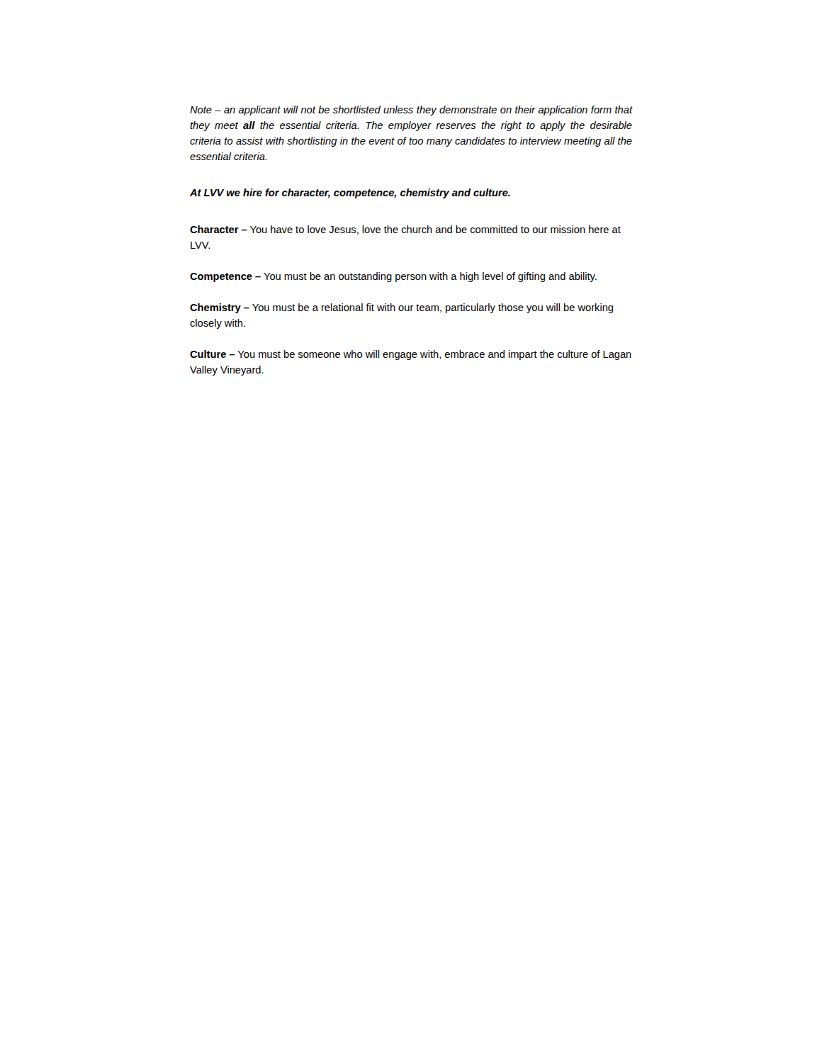Note – an applicant will not be shortlisted unless they demonstrate on their application form that they meet all the essential criteria. The employer reserves the right to apply the desirable criteria to assist with shortlisting in the event of too many candidates to interview meeting all the essential criteria.
At LVV we hire for character, competence, chemistry and culture.
Character – You have to love Jesus, love the church and be committed to our mission here at LVV.
Competence – You must be an outstanding person with a high level of gifting and ability.
Chemistry – You must be a relational fit with our team, particularly those you will be working closely with.
Culture – You must be someone who will engage with, embrace and impart the culture of Lagan Valley Vineyard.